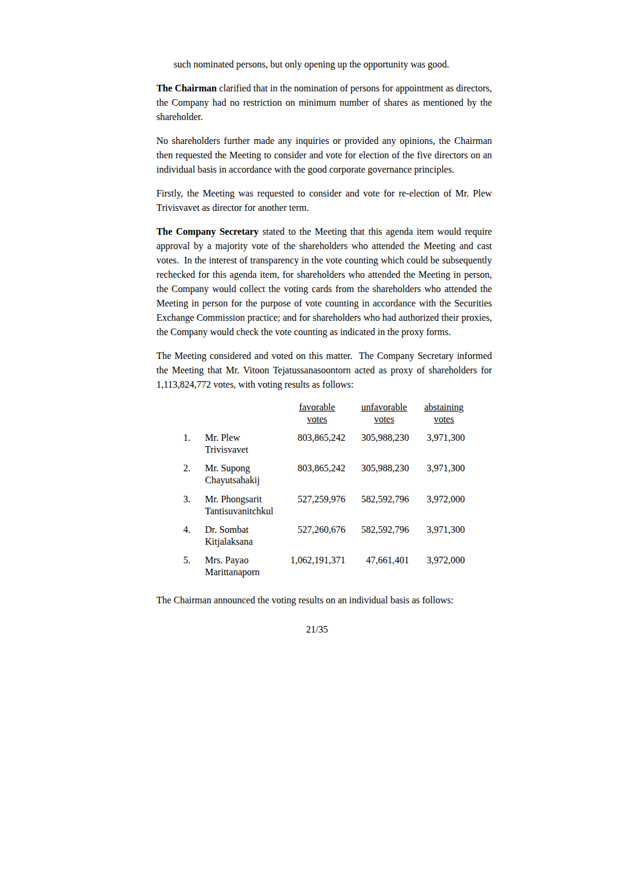such nominated persons, but only opening up the opportunity was good.
The Chairman clarified that in the nomination of persons for appointment as directors, the Company had no restriction on minimum number of shares as mentioned by the shareholder.
No shareholders further made any inquiries or provided any opinions, the Chairman then requested the Meeting to consider and vote for election of the five directors on an individual basis in accordance with the good corporate governance principles.
Firstly, the Meeting was requested to consider and vote for re-election of Mr. Plew Trivisvavet as director for another term.
The Company Secretary stated to the Meeting that this agenda item would require approval by a majority vote of the shareholders who attended the Meeting and cast votes. In the interest of transparency in the vote counting which could be subsequently rechecked for this agenda item, for shareholders who attended the Meeting in person, the Company would collect the voting cards from the shareholders who attended the Meeting in person for the purpose of vote counting in accordance with the Securities Exchange Commission practice; and for shareholders who had authorized their proxies, the Company would check the vote counting as indicated in the proxy forms.
The Meeting considered and voted on this matter. The Company Secretary informed the Meeting that Mr. Vitoon Tejatussanasoontorn acted as proxy of shareholders for 1,113,824,772 votes, with voting results as follows:
| | | favorable votes | unfavorable votes | abstaining votes |
| --- | --- | --- | --- | --- |
| 1. | Mr. Plew Trivisvavet | 803,865,242 | 305,988,230 | 3,971,300 |
| 2. | Mr. Supong Chayutsahakij | 803,865,242 | 305,988,230 | 3,971,300 |
| 3. | Mr. Phongsarit Tantisuvanitchkul | 527,259,976 | 582,592,796 | 3,972,000 |
| 4. | Dr. Sombat Kitjalaksana | 527,260,676 | 582,592,796 | 3,971,300 |
| 5. | Mrs. Payao Marittanaporn | 1,062,191,371 | 47,661,401 | 3,972,000 |
The Chairman announced the voting results on an individual basis as follows:
21/35